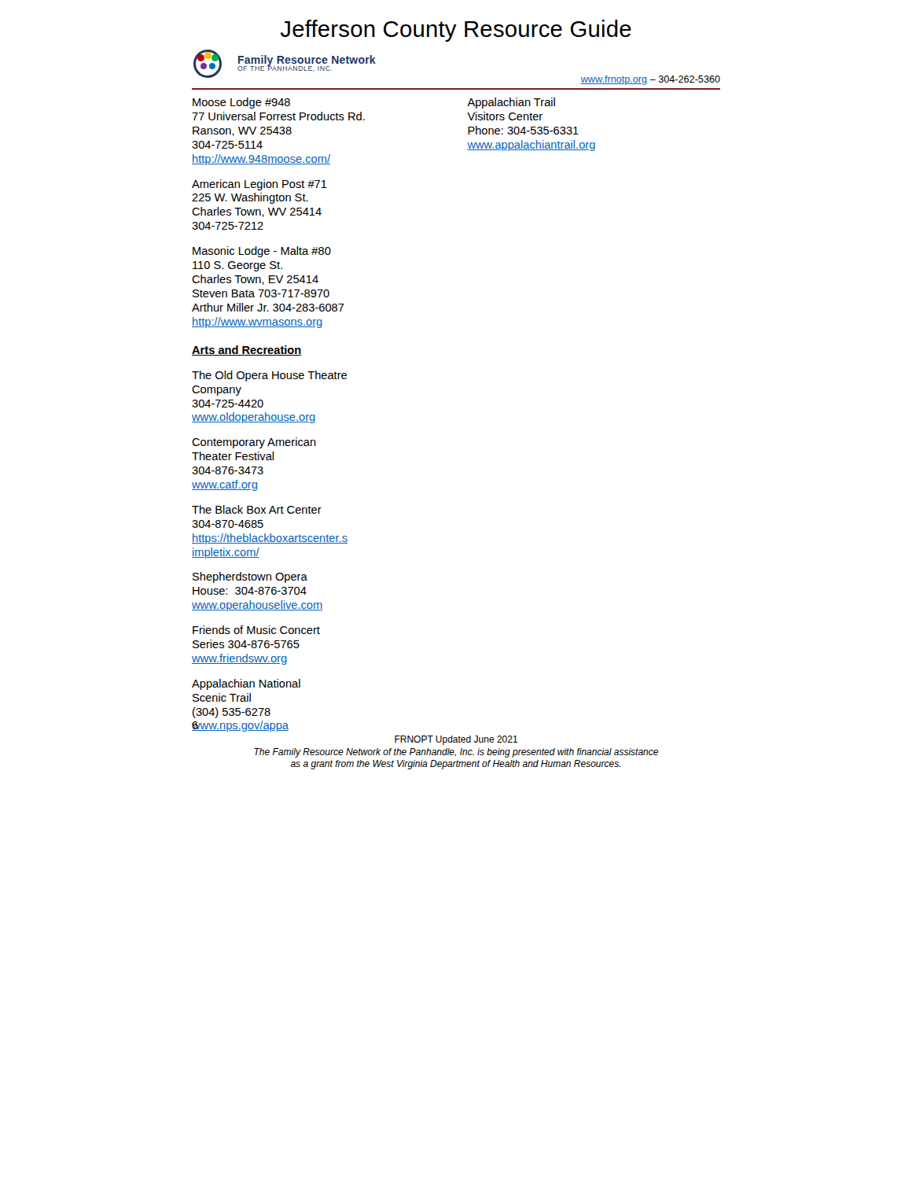Jefferson County Resource Guide
Family Resource Network
OF THE PANHANDLE, INC.
www.frnotp.org – 304-262-5360
Moose Lodge #948
77 Universal Forrest Products Rd.
Ranson, WV 25438
304-725-5114
http://www.948moose.com/
American Legion Post #71
225 W. Washington St.
Charles Town, WV 25414
304-725-7212
Masonic Lodge - Malta #80
110 S. George St.
Charles Town, EV 25414
Steven Bata 703-717-8970
Arthur Miller Jr. 304-283-6087
http://www.wvmasons.org
Arts and Recreation
The Old Opera House Theatre
Company
304-725-4420
www.oldoperahouse.org
Contemporary American
Theater Festival
304-876-3473
www.catf.org
The Black Box Art Center
304-870-4685
https://theblackboxartscenter.s
impletix.com/
Shepherdstown Opera
House: 304-876-3704
www.operahouselive.com
Friends of Music Concert
Series 304-876-5765
www.friendswv.org
Appalachian National
Scenic Trail
(304) 535-6278
www.nps.gov/appa
Appalachian Trail
Visitors Center
Phone: 304-535-6331
www.appalachiantrail.org
6
FRNOPT Updated June 2021
The Family Resource Network of the Panhandle, Inc. is being presented with financial assistance
as a grant from the West Virginia Department of Health and Human Resources.